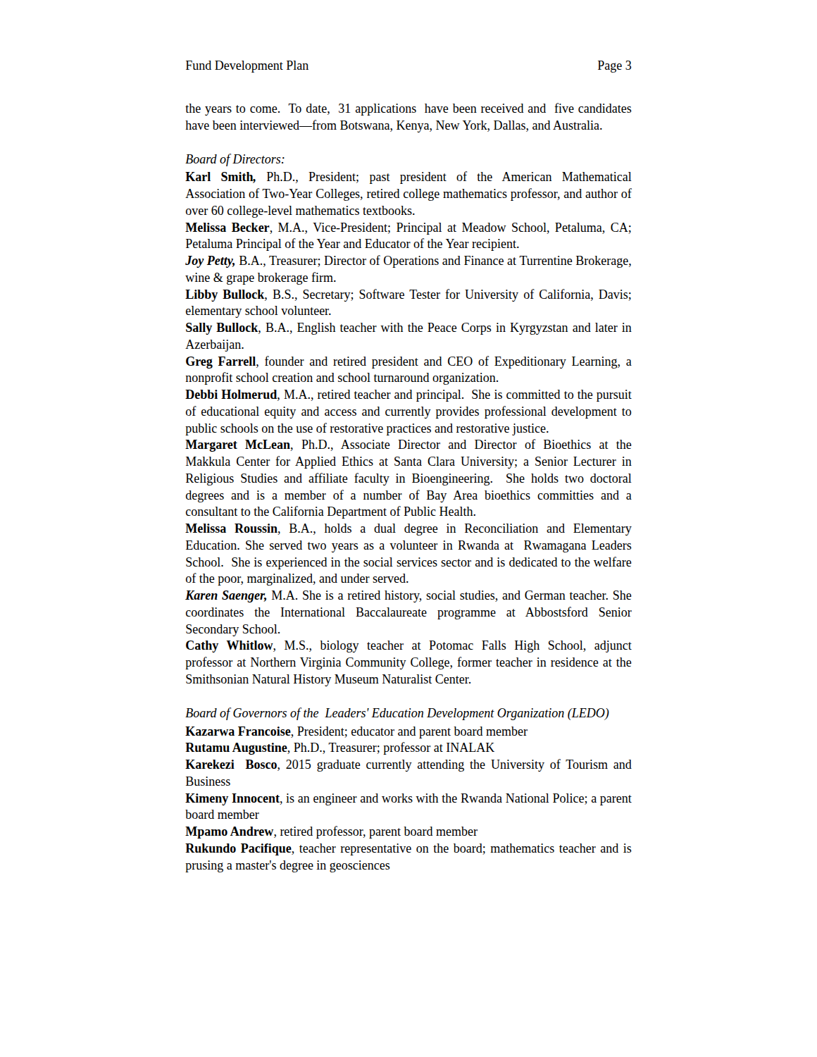Fund Development Plan
Page 3
the years to come. To date, 31 applications have been received and five candidates have been interviewed—from Botswana, Kenya, New York, Dallas, and Australia.
Board of Directors:
Karl Smith, Ph.D., President; past president of the American Mathematical Association of Two-Year Colleges, retired college mathematics professor, and author of over 60 college-level mathematics textbooks.
Melissa Becker, M.A., Vice-President; Principal at Meadow School, Petaluma, CA; Petaluma Principal of the Year and Educator of the Year recipient.
Joy Petty, B.A., Treasurer; Director of Operations and Finance at Turrentine Brokerage, wine & grape brokerage firm.
Libby Bullock, B.S., Secretary; Software Tester for University of California, Davis; elementary school volunteer.
Sally Bullock, B.A., English teacher with the Peace Corps in Kyrgyzstan and later in Azerbaijan.
Greg Farrell, founder and retired president and CEO of Expeditionary Learning, a nonprofit school creation and school turnaround organization.
Debbi Holmerud, M.A., retired teacher and principal. She is committed to the pursuit of educational equity and access and currently provides professional development to public schools on the use of restorative practices and restorative justice.
Margaret McLean, Ph.D., Associate Director and Director of Bioethics at the Makkula Center for Applied Ethics at Santa Clara University; a Senior Lecturer in Religious Studies and affiliate faculty in Bioengineering. She holds two doctoral degrees and is a member of a number of Bay Area bioethics committies and a consultant to the California Department of Public Health.
Melissa Roussin, B.A., holds a dual degree in Reconciliation and Elementary Education. She served two years as a volunteer in Rwanda at Rwamagana Leaders School. She is experienced in the social services sector and is dedicated to the welfare of the poor, marginalized, and under served.
Karen Saenger, M.A. She is a retired history, social studies, and German teacher. She coordinates the International Baccalaureate programme at Abbostsford Senior Secondary School.
Cathy Whitlow, M.S., biology teacher at Potomac Falls High School, adjunct professor at Northern Virginia Community College, former teacher in residence at the Smithsonian Natural History Museum Naturalist Center.
Board of Governors of the Leaders' Education Development Organization (LEDO)
Kazarwa Francoise, President; educator and parent board member
Rutamu Augustine, Ph.D., Treasurer; professor at INALAK
Karekezi Bosco, 2015 graduate currently attending the University of Tourism and Business
Kimeny Innocent, is an engineer and works with the Rwanda National Police; a parent board member
Mpamo Andrew, retired professor, parent board member
Rukundo Pacifique, teacher representative on the board; mathematics teacher and is prusing a master's degree in geosciences